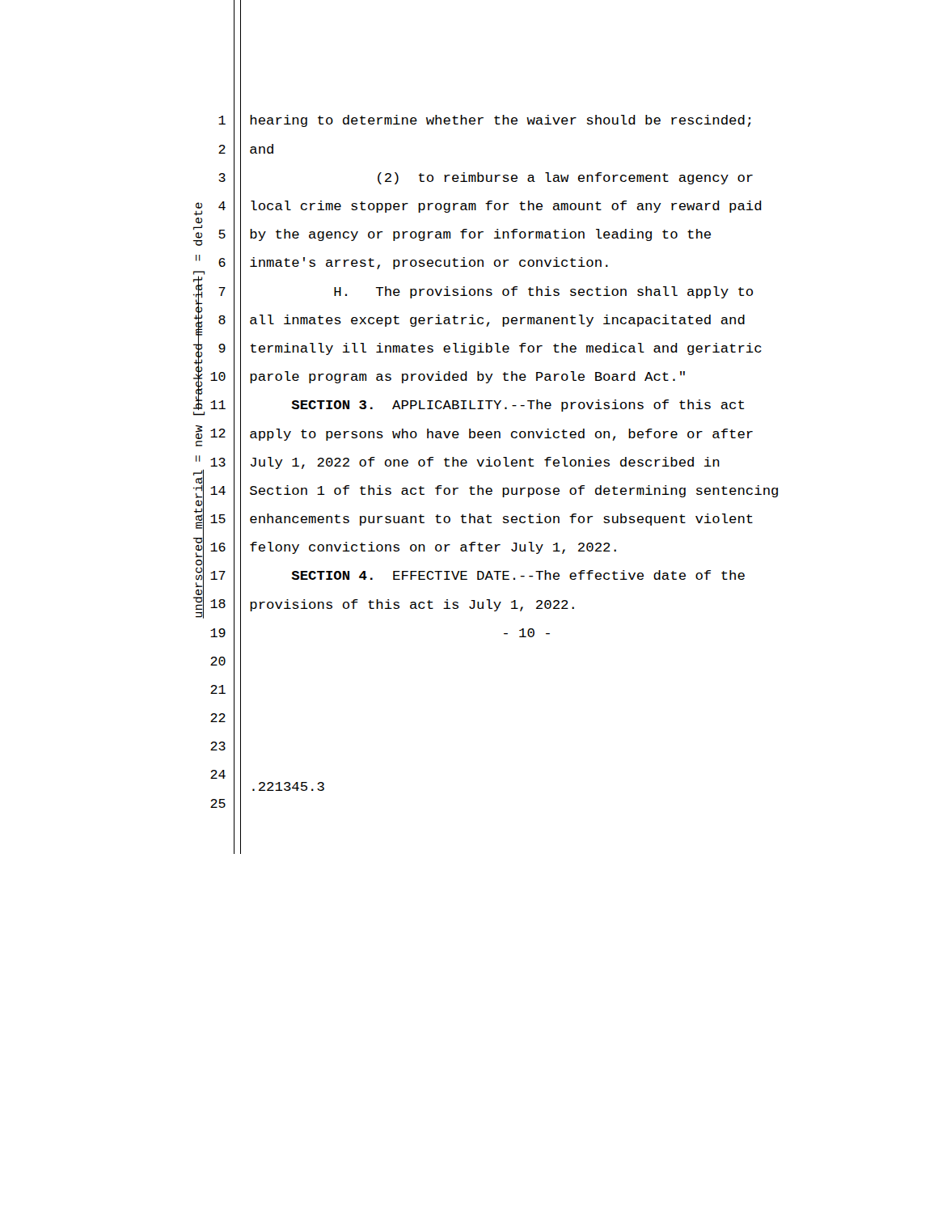1
2
3
4
5
6
7
8
9
10
11
12
13
14
15
16
17
18
19
20
21
22
23
24
25
hearing to determine whether the waiver should be rescinded; and (2) to reimburse a law enforcement agency or local crime stopper program for the amount of any reward paid by the agency or program for information leading to the inmate's arrest, prosecution or conviction. H. The provisions of this section shall apply to all inmates except geriatric, permanently incapacitated and terminally ill inmates eligible for the medical and geriatric parole program as provided by the Parole Board Act." SECTION 3. APPLICABILITY.--The provisions of this act apply to persons who have been convicted on, before or after July 1, 2022 of one of the violent felonies described in Section 1 of this act for the purpose of determining sentencing enhancements pursuant to that section for subsequent violent felony convictions on or after July 1, 2022. SECTION 4. EFFECTIVE DATE.--The effective date of the provisions of this act is July 1, 2022. - 10 -
underscored material = new [bracketed material] = delete
.221345.3